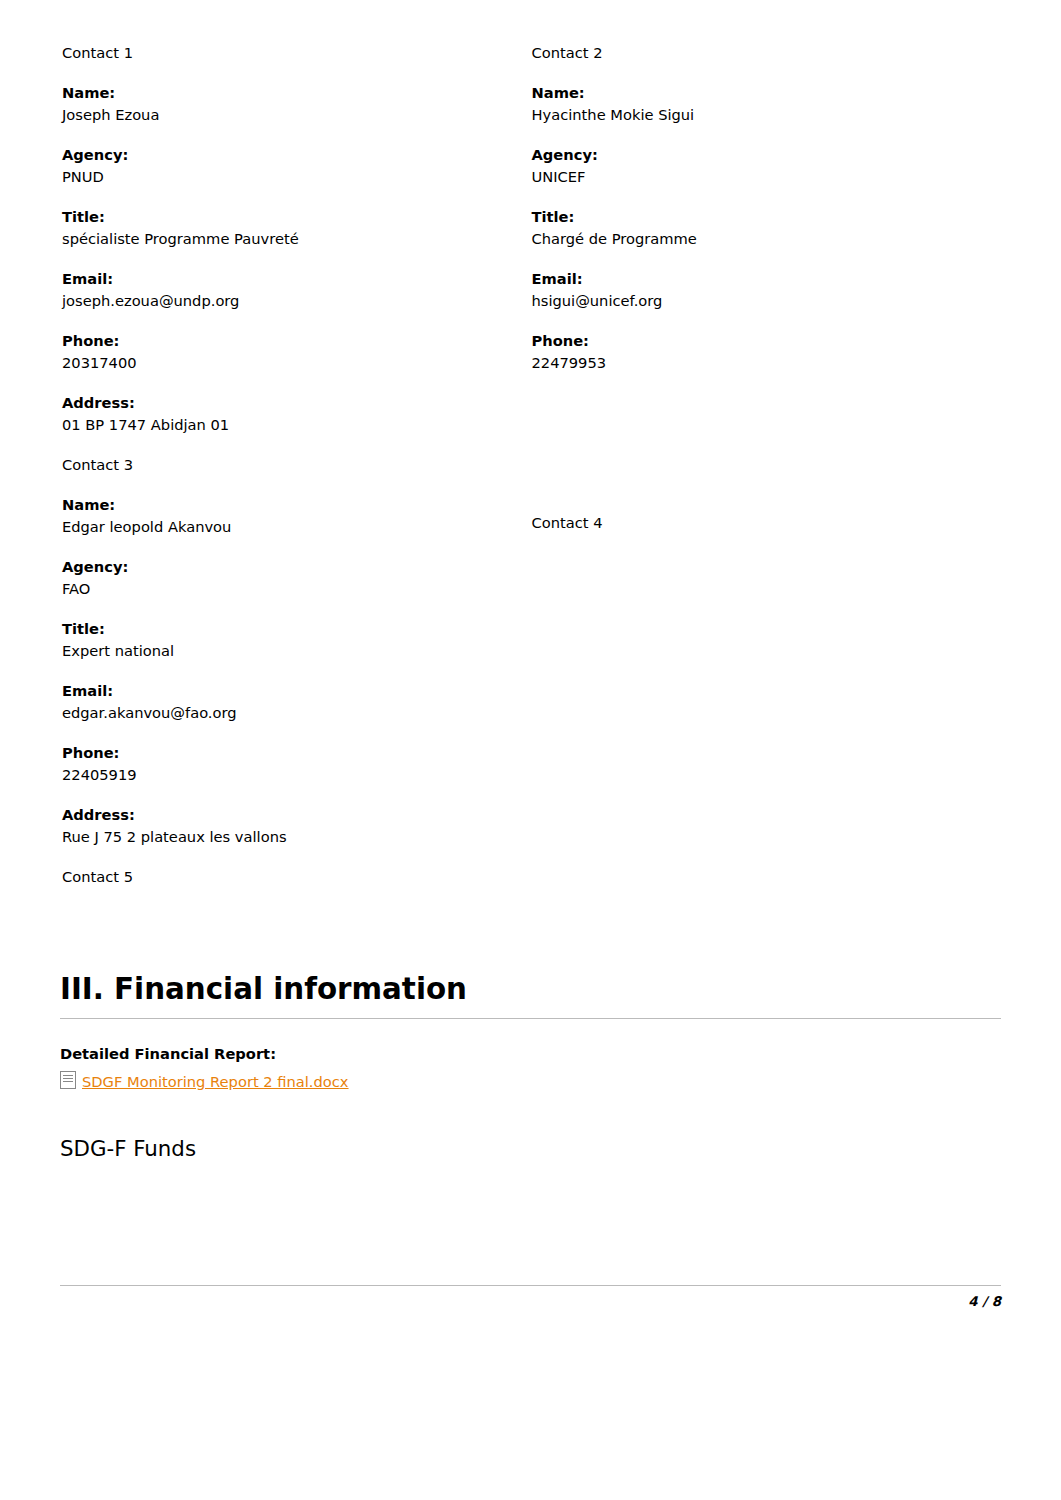| Contact 1 Name: Joseph Ezoua Agency: PNUD Title: spécialiste Programme Pauvreté Email: joseph.ezoua@undp.org Phone: 20317400 Address: 01 BP 1747 Abidjan 01 Contact 3 Name: Edgar leopold Akanvou Agency: FAO Title: Expert national Email: edgar.akanvou@fao.org Phone: 22405919 Address: Rue J 75 2 plateaux les vallons Contact 5 | Contact 2 Name: Hyacinthe Mokie Sigui Agency: UNICEF Title: Chargé de Programme Email: hsigui@unicef.org Phone: 22479953 Contact 4 |
III. Financial information
Detailed Financial Report:
SDGF Monitoring Report 2 final.docx
SDG-F Funds
4 / 8